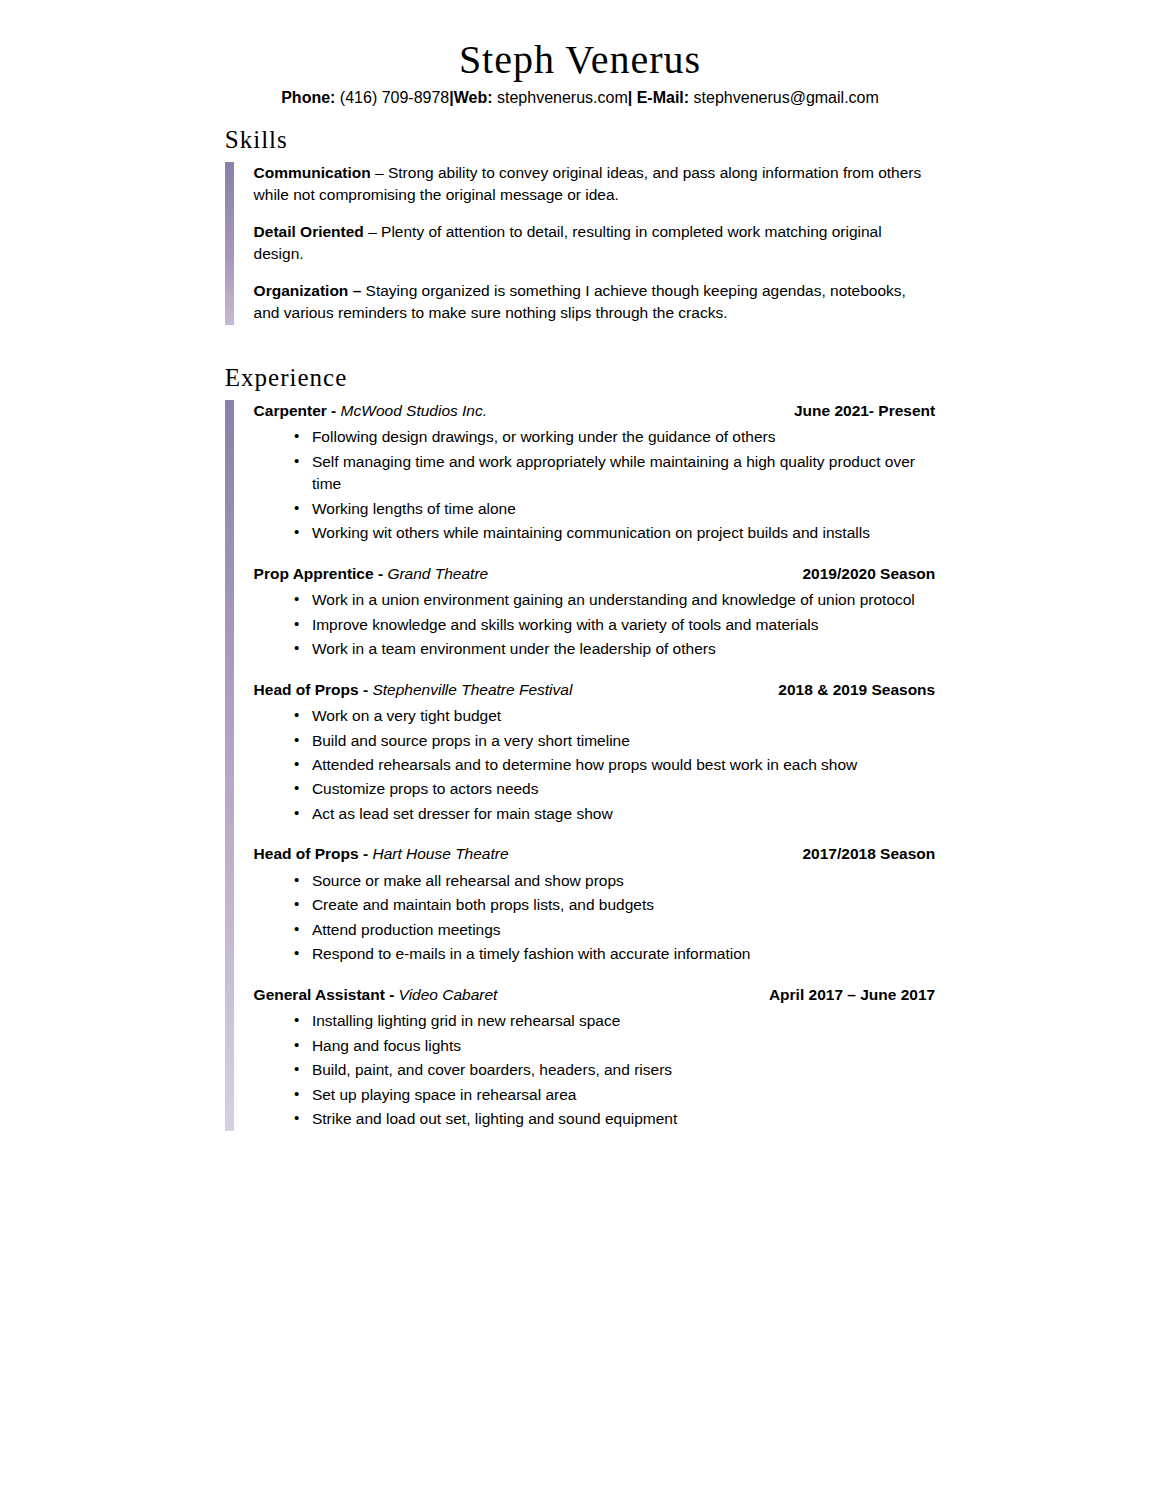Steph Venerus
Phone: (416) 709-8978|Web: stephvenerus.com| E-Mail: stephvenerus@gmail.com
Skills
Communication – Strong ability to convey original ideas, and pass along information from others while not compromising the original message or idea.
Detail Oriented – Plenty of attention to detail, resulting in completed work matching original design.
Organization – Staying organized is something I achieve though keeping agendas, notebooks, and various reminders to make sure nothing slips through the cracks.
Experience
Carpenter - McWood Studios Inc.
June 2021- Present
Following design drawings, or working under the guidance of others
Self managing time and work appropriately while maintaining a high quality product over time
Working lengths of time alone
Working wit others while maintaining communication on project builds and installs
Prop Apprentice - Grand Theatre
2019/2020 Season
Work in a union environment gaining an understanding and knowledge of union protocol
Improve knowledge and skills working with a variety of tools and materials
Work in a team environment under the leadership of others
Head of Props - Stephenville Theatre Festival
2018 & 2019 Seasons
Work on a very tight budget
Build and source props in a very short timeline
Attended rehearsals and to determine how props would best work in each show
Customize props to actors needs
Act as lead set dresser for main stage show
Head of Props - Hart House Theatre
2017/2018 Season
Source or make all rehearsal and show props
Create and maintain both props lists, and budgets
Attend production meetings
Respond to e-mails in a timely fashion with accurate information
General Assistant - Video Cabaret
April 2017 – June 2017
Installing lighting grid in new rehearsal space
Hang and focus lights
Build, paint, and cover boarders, headers, and risers
Set up playing space in rehearsal area
Strike and load out set, lighting and sound equipment